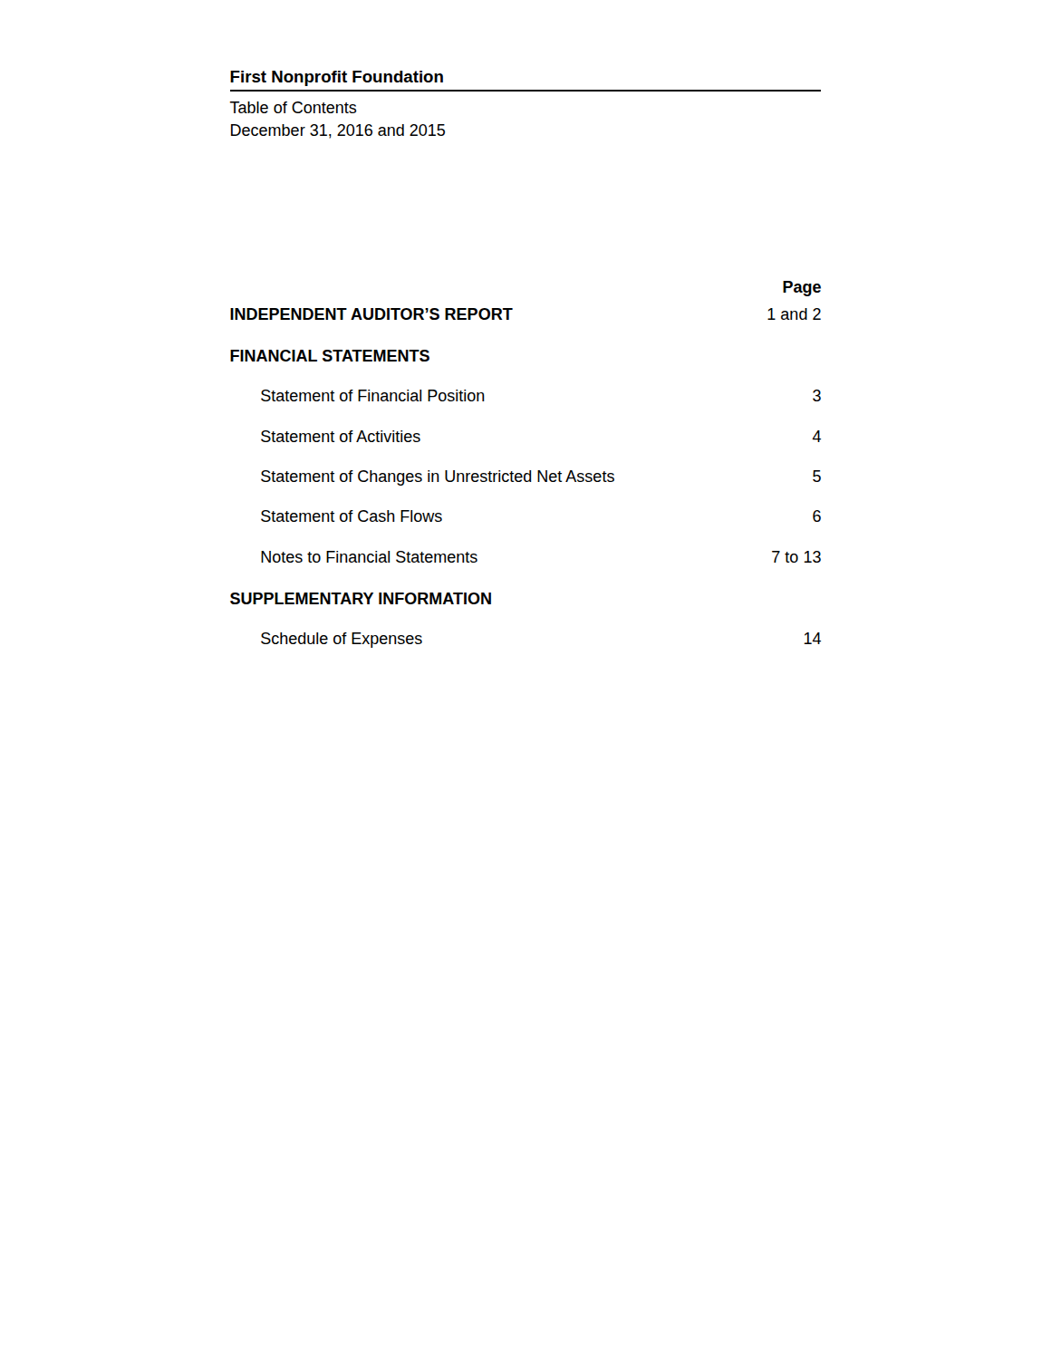First Nonprofit Foundation
Table of Contents
December 31, 2016 and 2015
| | Page |
| INDEPENDENT AUDITOR’S REPORT | 1 and 2 |
| FINANCIAL STATEMENTS | |
| Statement of Financial Position | 3 |
| Statement of Activities | 4 |
| Statement of Changes in Unrestricted Net Assets | 5 |
| Statement of Cash Flows | 6 |
| Notes to Financial Statements | 7 to 13 |
| SUPPLEMENTARY INFORMATION | |
| Schedule of Expenses | 14 |